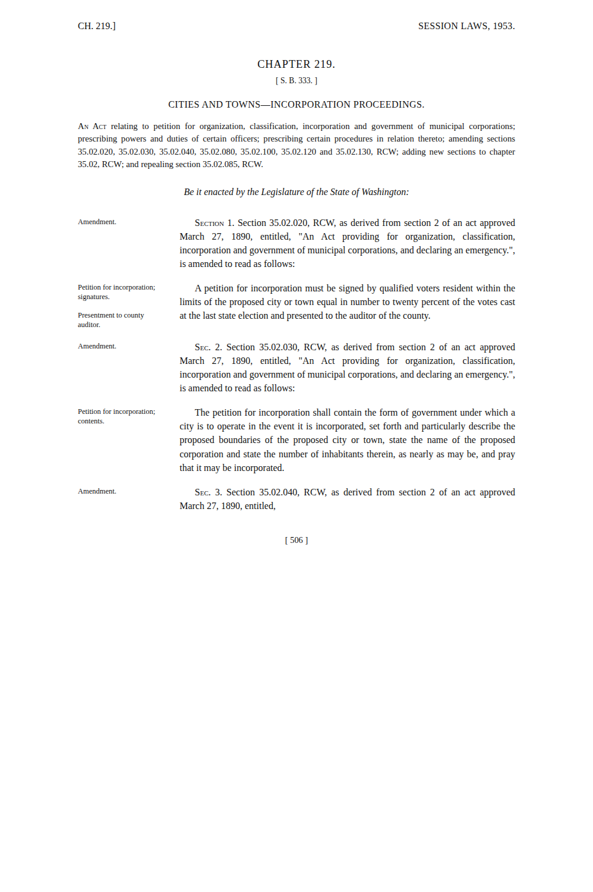CH. 219.] Session Laws, 1953.
CHAPTER 219.
[ S. B. 333. ]
Cities and Towns—Incorporation Proceedings.
An Act relating to petition for organization, classification, incorporation and government of municipal corporations; prescribing powers and duties of certain officers; prescribing certain procedures in relation thereto; amending sections 35.02.020, 35.02.030, 35.02.040, 35.02.080, 35.02.100, 35.02.120 and 35.02.130, RCW; adding new sections to chapter 35.02, RCW; and repealing section 35.02.085, RCW.
Be it enacted by the Legislature of the State of Washington:
Amendment.
Section 1. Section 35.02.020, RCW, as derived from section 2 of an act approved March 27, 1890, entitled, "An Act providing for organization, classification, incorporation and government of municipal corporations, and declaring an emergency.", is amended to read as follows:
Petition for incorporation; signatures.
Presentment to county auditor.
A petition for incorporation must be signed by qualified voters resident within the limits of the proposed city or town equal in number to twenty percent of the votes cast at the last state election and presented to the auditor of the county.
Amendment.
Sec. 2. Section 35.02.030, RCW, as derived from section 2 of an act approved March 27, 1890, entitled, "An Act providing for organization, classification, incorporation and government of municipal corporations, and declaring an emergency.", is amended to read as follows:
Petition for incorporation; contents.
The petition for incorporation shall contain the form of government under which a city is to operate in the event it is incorporated, set forth and particularly describe the proposed boundaries of the proposed city or town, state the name of the proposed corporation and state the number of inhabitants therein, as nearly as may be, and pray that it may be incorporated.
Amendment.
Sec. 3. Section 35.02.040, RCW, as derived from section 2 of an act approved March 27, 1890, entitled,
[ 506 ]